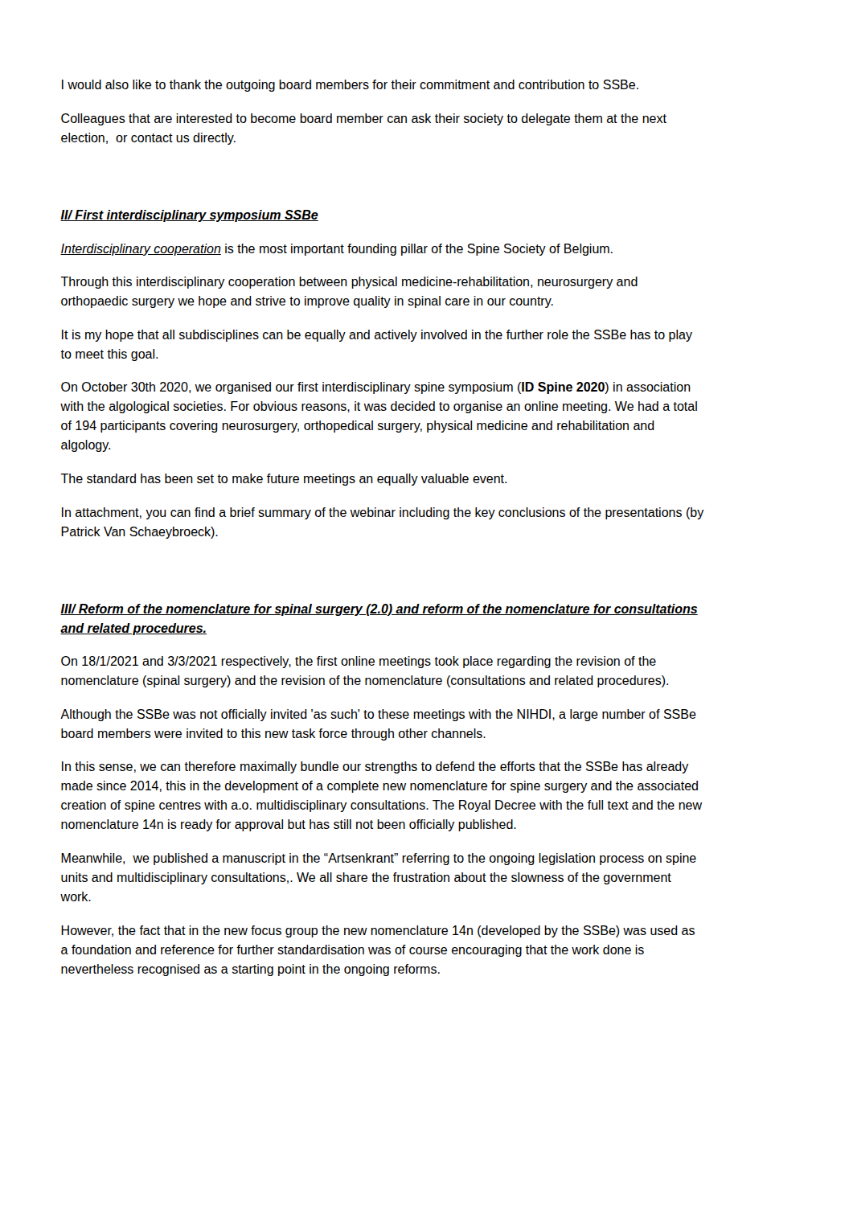I would also like to thank the outgoing board members for their commitment and contribution to SSBe.
Colleagues that are interested to become board member can ask their society to delegate them at the next election, or contact us directly.
II/ First interdisciplinary symposium SSBe
Interdisciplinary cooperation is the most important founding pillar of the Spine Society of Belgium.
Through this interdisciplinary cooperation between physical medicine-rehabilitation, neurosurgery and orthopaedic surgery we hope and strive to improve quality in spinal care in our country.
It is my hope that all subdisciplines can be equally and actively involved in the further role the SSBe has to play to meet this goal.
On October 30th 2020, we organised our first interdisciplinary spine symposium (ID Spine 2020) in association with the algological societies. For obvious reasons, it was decided to organise an online meeting. We had a total of 194 participants covering neurosurgery, orthopedical surgery, physical medicine and rehabilitation and algology.
The standard has been set to make future meetings an equally valuable event.
In attachment, you can find a brief summary of the webinar including the key conclusions of the presentations (by Patrick Van Schaeybroeck).
III/ Reform of the nomenclature for spinal surgery (2.0) and reform of the nomenclature for consultations and related procedures.
On 18/1/2021 and 3/3/2021 respectively, the first online meetings took place regarding the revision of the nomenclature (spinal surgery) and the revision of the nomenclature (consultations and related procedures).
Although the SSBe was not officially invited 'as such' to these meetings with the NIHDI, a large number of SSBe board members were invited to this new task force through other channels.
In this sense, we can therefore maximally bundle our strengths to defend the efforts that the SSBe has already made since 2014, this in the development of a complete new nomenclature for spine surgery and the associated creation of spine centres with a.o. multidisciplinary consultations. The Royal Decree with the full text and the new nomenclature 14n is ready for approval but has still not been officially published.
Meanwhile, we published a manuscript in the “Artsenkrant” referring to the ongoing legislation process on spine units and multidisciplinary consultations,. We all share the frustration about the slowness of the government work.
However, the fact that in the new focus group the new nomenclature 14n (developed by the SSBe) was used as a foundation and reference for further standardisation was of course encouraging that the work done is nevertheless recognised as a starting point in the ongoing reforms.